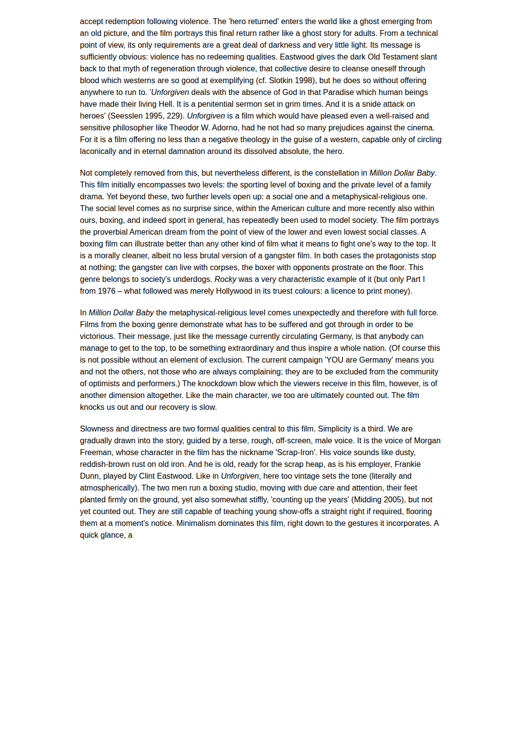accept redemption following violence. The 'hero returned' enters the world like a ghost emerging from an old picture, and the film portrays this final return rather like a ghost story for adults. From a technical point of view, its only requirements are a great deal of darkness and very little light. Its message is sufficiently obvious: violence has no redeeming qualities. Eastwood gives the dark Old Testament slant back to that myth of regeneration through violence, that collective desire to cleanse oneself through blood which westerns are so good at exemplifying (cf. Slotkin 1998), but he does so without offering anywhere to run to. 'Unforgiven deals with the absence of God in that Paradise which human beings have made their living Hell. It is a penitential sermon set in grim times. And it is a snide attack on heroes' (Seesslen 1995, 229). Unforgiven is a film which would have pleased even a well-raised and sensitive philosopher like Theodor W. Adorno, had he not had so many prejudices against the cinema. For it is a film offering no less than a negative theology in the guise of a western, capable only of circling laconically and in eternal damnation around its dissolved absolute, the hero.
Not completely removed from this, but nevertheless different, is the constellation in Million Dollar Baby. This film initially encompasses two levels: the sporting level of boxing and the private level of a family drama. Yet beyond these, two further levels open up: a social one and a metaphysical-religious one. The social level comes as no surprise since, within the American culture and more recently also within ours, boxing, and indeed sport in general, has repeatedly been used to model society. The film portrays the proverbial American dream from the point of view of the lower and even lowest social classes. A boxing film can illustrate better than any other kind of film what it means to fight one's way to the top. It is a morally cleaner, albeit no less brutal version of a gangster film. In both cases the protagonists stop at nothing; the gangster can live with corpses, the boxer with opponents prostrate on the floor. This genre belongs to society's underdogs. Rocky was a very characteristic example of it (but only Part I from 1976 – what followed was merely Hollywood in its truest colours: a licence to print money).
In Million Dollar Baby the metaphysical-religious level comes unexpectedly and therefore with full force. Films from the boxing genre demonstrate what has to be suffered and got through in order to be victorious. Their message, just like the message currently circulating Germany, is that anybody can manage to get to the top, to be something extraordinary and thus inspire a whole nation. (Of course this is not possible without an element of exclusion. The current campaign 'YOU are Germany' means you and not the others, not those who are always complaining; they are to be excluded from the community of optimists and performers.) The knockdown blow which the viewers receive in this film, however, is of another dimension altogether. Like the main character, we too are ultimately counted out. The film knocks us out and our recovery is slow.
Slowness and directness are two formal qualities central to this film. Simplicity is a third. We are gradually drawn into the story, guided by a terse, rough, off-screen, male voice. It is the voice of Morgan Freeman, whose character in the film has the nickname 'Scrap-Iron'. His voice sounds like dusty, reddish-brown rust on old iron. And he is old, ready for the scrap heap, as is his employer, Frankie Dunn, played by Clint Eastwood. Like in Unforgiven, here too vintage sets the tone (literally and atmospherically). The two men run a boxing studio, moving with due care and attention, their feet planted firmly on the ground, yet also somewhat stiffly, 'counting up the years' (Midding 2005), but not yet counted out. They are still capable of teaching young show-offs a straight right if required, flooring them at a moment's notice. Minimalism dominates this film, right down to the gestures it incorporates. A quick glance, a